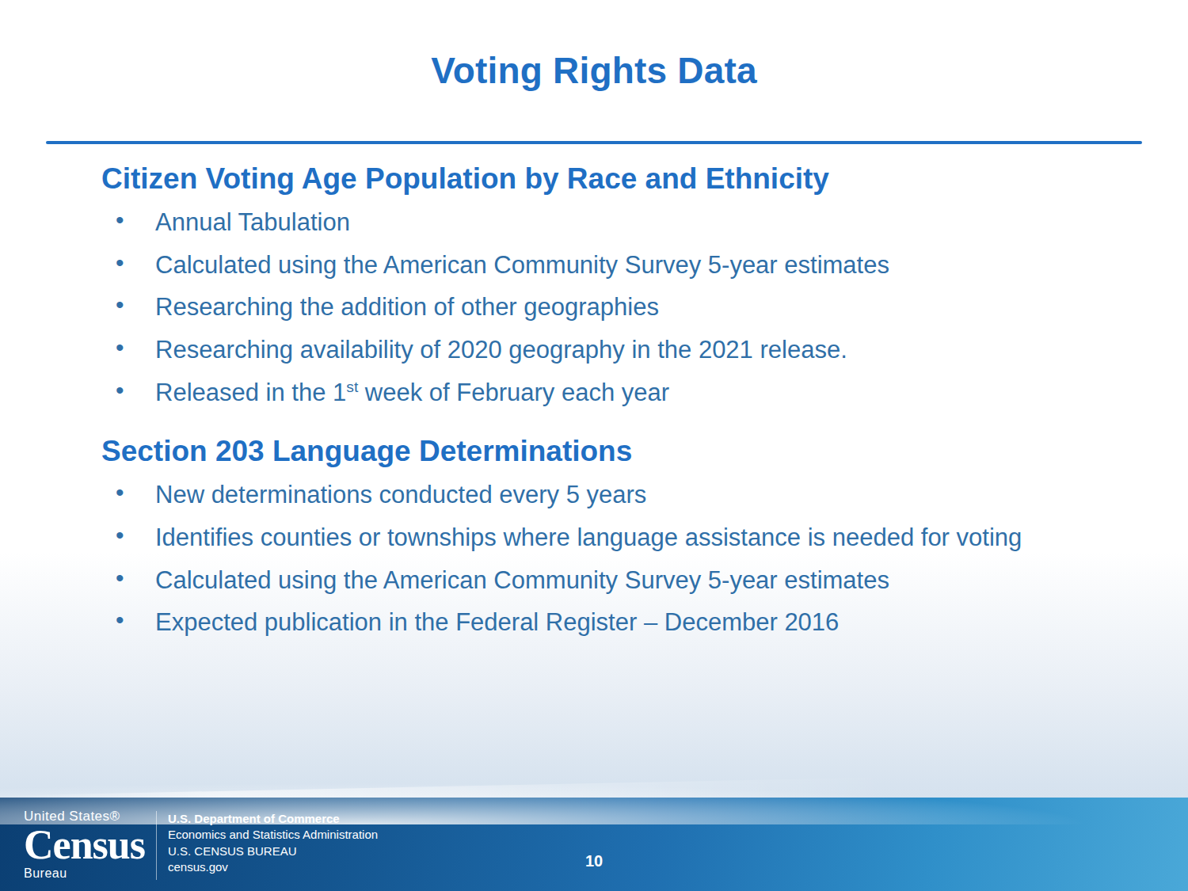Voting Rights Data
Citizen Voting Age Population by Race and Ethnicity
Annual Tabulation
Calculated using the American Community Survey 5-year estimates
Researching the addition of other geographies
Researching availability of 2020 geography in the 2021 release.
Released in the 1st week of February each year
Section 203 Language Determinations
New determinations conducted every 5 years
Identifies counties or townships where language assistance is needed for voting
Calculated using the American Community Survey 5-year estimates
Expected publication in the Federal Register – December 2016
United States® Census Bureau
U.S. Department of Commerce
Economics and Statistics Administration
U.S. CENSUS BUREAU
census.gov
10